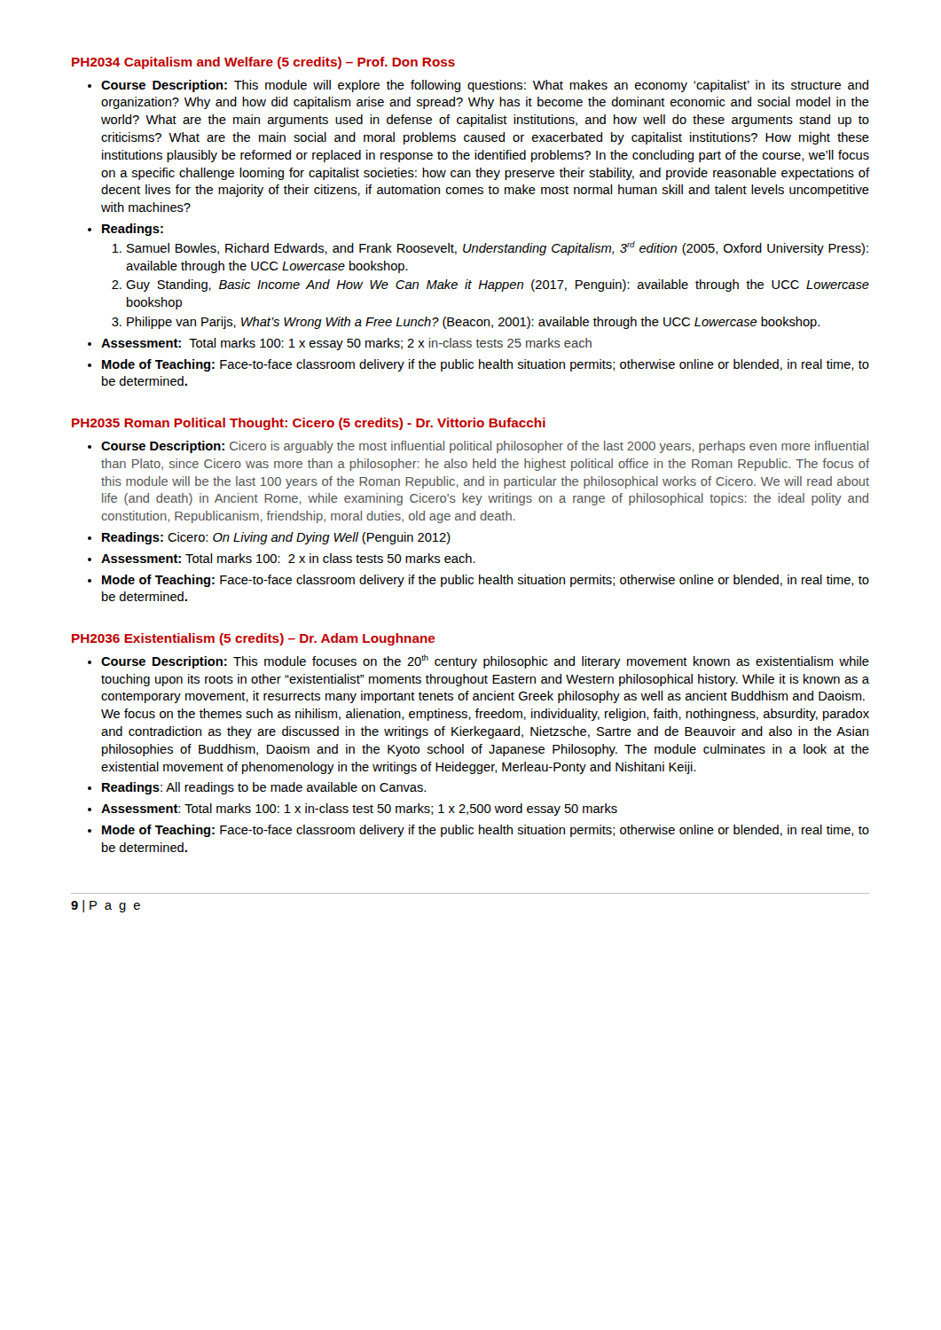PH2034 Capitalism and Welfare (5 credits) – Prof. Don Ross
Course Description: This module will explore the following questions: What makes an economy ‘capitalist’ in its structure and organization? Why and how did capitalism arise and spread? Why has it become the dominant economic and social model in the world? What are the main arguments used in defense of capitalist institutions, and how well do these arguments stand up to criticisms? What are the main social and moral problems caused or exacerbated by capitalist institutions? How might these institutions plausibly be reformed or replaced in response to the identified problems? In the concluding part of the course, we’ll focus on a specific challenge looming for capitalist societies: how can they preserve their stability, and provide reasonable expectations of decent lives for the majority of their citizens, if automation comes to make most normal human skill and talent levels uncompetitive with machines?
Readings:
Samuel Bowles, Richard Edwards, and Frank Roosevelt, Understanding Capitalism, 3rd edition (2005, Oxford University Press): available through the UCC Lowercase bookshop.
Guy Standing, Basic Income And How We Can Make it Happen (2017, Penguin): available through the UCC Lowercase bookshop
Philippe van Parijs, What’s Wrong With a Free Lunch? (Beacon, 2001): available through the UCC Lowercase bookshop.
Assessment: Total marks 100: 1 x essay 50 marks; 2 x in-class tests 25 marks each
Mode of Teaching: Face-to-face classroom delivery if the public health situation permits; otherwise online or blended, in real time, to be determined.
PH2035 Roman Political Thought: Cicero (5 credits) - Dr. Vittorio Bufacchi
Course Description: Cicero is arguably the most influential political philosopher of the last 2000 years, perhaps even more influential than Plato, since Cicero was more than a philosopher: he also held the highest political office in the Roman Republic. The focus of this module will be the last 100 years of the Roman Republic, and in particular the philosophical works of Cicero. We will read about life (and death) in Ancient Rome, while examining Cicero's key writings on a range of philosophical topics: the ideal polity and constitution, Republicanism, friendship, moral duties, old age and death.
Readings: Cicero: On Living and Dying Well (Penguin 2012)
Assessment: Total marks 100: 2 x in class tests 50 marks each.
Mode of Teaching: Face-to-face classroom delivery if the public health situation permits; otherwise online or blended, in real time, to be determined.
PH2036 Existentialism (5 credits) – Dr. Adam Loughnane
Course Description: This module focuses on the 20th century philosophic and literary movement known as existentialism while touching upon its roots in other “existentialist” moments throughout Eastern and Western philosophical history. While it is known as a contemporary movement, it resurrects many important tenets of ancient Greek philosophy as well as ancient Buddhism and Daoism. We focus on the themes such as nihilism, alienation, emptiness, freedom, individuality, religion, faith, nothingness, absurdity, paradox and contradiction as they are discussed in the writings of Kierkegaard, Nietzsche, Sartre and de Beauvoir and also in the Asian philosophies of Buddhism, Daoism and in the Kyoto school of Japanese Philosophy. The module culminates in a look at the existential movement of phenomenology in the writings of Heidegger, Merleau-Ponty and Nishitani Keiji.
Readings: All readings to be made available on Canvas.
Assessment: Total marks 100: 1 x in-class test 50 marks; 1 x 2,500 word essay 50 marks
Mode of Teaching: Face-to-face classroom delivery if the public health situation permits; otherwise online or blended, in real time, to be determined.
9 | P a g e